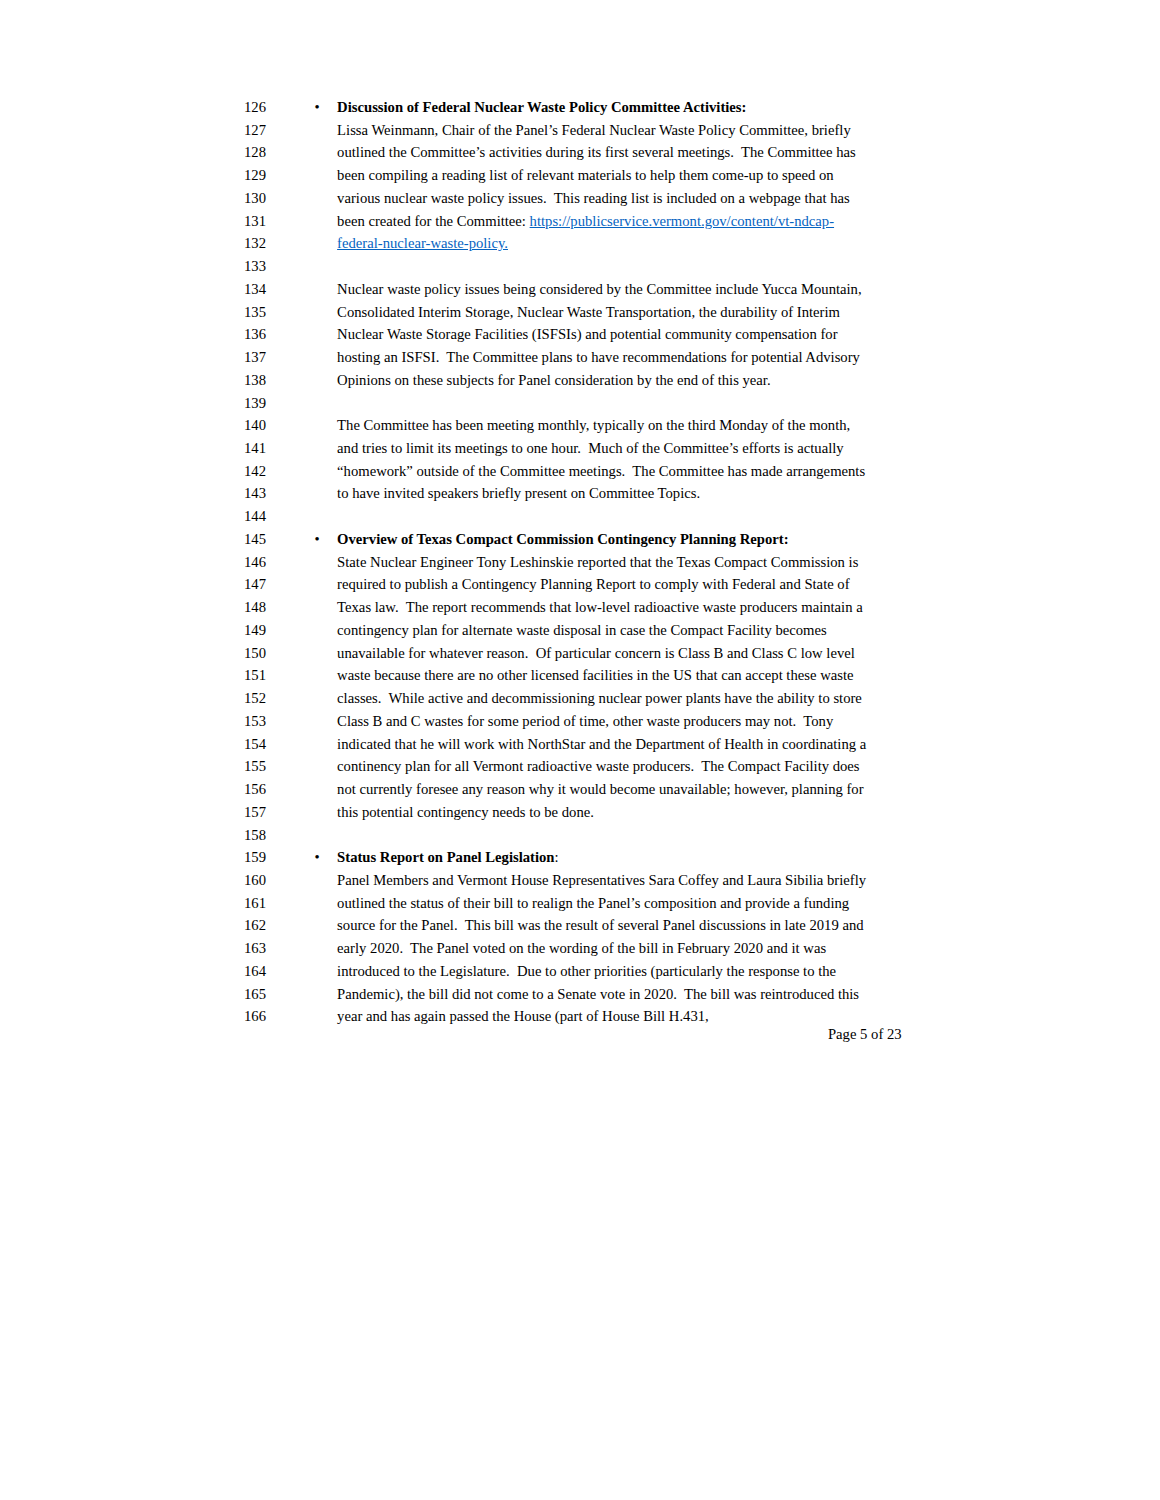| 126 | • | Discussion of Federal Nuclear Waste Policy Committee Activities: |
| 127 | | Lissa Weinmann, Chair of the Panel’s Federal Nuclear Waste Policy Committee, briefly |
| 128 | | outlined the Committee’s activities during its first several meetings. The Committee has |
| 129 | | been compiling a reading list of relevant materials to help them come-up to speed on |
| 130 | | various nuclear waste policy issues. This reading list is included on a webpage that has |
| 131 | | been created for the Committee: https://publicservice.vermont.gov/content/vt-ndcap- |
| 132 | | federal-nuclear-waste-policy. |
| 133 | | |
| 134 | | Nuclear waste policy issues being considered by the Committee include Yucca Mountain, |
| 135 | | Consolidated Interim Storage, Nuclear Waste Transportation, the durability of Interim |
| 136 | | Nuclear Waste Storage Facilities (ISFSIs) and potential community compensation for |
| 137 | | hosting an ISFSI. The Committee plans to have recommendations for potential Advisory |
| 138 | | Opinions on these subjects for Panel consideration by the end of this year. |
| 139 | | |
| 140 | | The Committee has been meeting monthly, typically on the third Monday of the month, |
| 141 | | and tries to limit its meetings to one hour. Much of the Committee’s efforts is actually |
| 142 | | “homework” outside of the Committee meetings. The Committee has made arrangements |
| 143 | | to have invited speakers briefly present on Committee Topics. |
| 144 | | |
| 145 | • | Overview of Texas Compact Commission Contingency Planning Report: |
| 146 | | State Nuclear Engineer Tony Leshinskie reported that the Texas Compact Commission is |
| 147 | | required to publish a Contingency Planning Report to comply with Federal and State of |
| 148 | | Texas law. The report recommends that low-level radioactive waste producers maintain a |
| 149 | | contingency plan for alternate waste disposal in case the Compact Facility becomes |
| 150 | | unavailable for whatever reason. Of particular concern is Class B and Class C low level |
| 151 | | waste because there are no other licensed facilities in the US that can accept these waste |
| 152 | | classes. While active and decommissioning nuclear power plants have the ability to store |
| 153 | | Class B and C wastes for some period of time, other waste producers may not. Tony |
| 154 | | indicated that he will work with NorthStar and the Department of Health in coordinating a |
| 155 | | continency plan for all Vermont radioactive waste producers. The Compact Facility does |
| 156 | | not currently foresee any reason why it would become unavailable; however, planning for |
| 157 | | this potential contingency needs to be done. |
| 158 | | |
| 159 | • | Status Report on Panel Legislation : |
| 160 | | Panel Members and Vermont House Representatives Sara Coffey and Laura Sibilia briefly |
| 161 | | outlined the status of their bill to realign the Panel’s composition and provide a funding |
| 162 | | source for the Panel. This bill was the result of several Panel discussions in late 2019 and |
| 163 | | early 2020. The Panel voted on the wording of the bill in February 2020 and it was |
| 164 | | introduced to the Legislature. Due to other priorities (particularly the response to the |
| 165 | | Pandemic), the bill did not come to a Senate vote in 2020. The bill was reintroduced this |
| 166 | | year and has again passed the House (part of House Bill H.431, |
Page 5 of 23